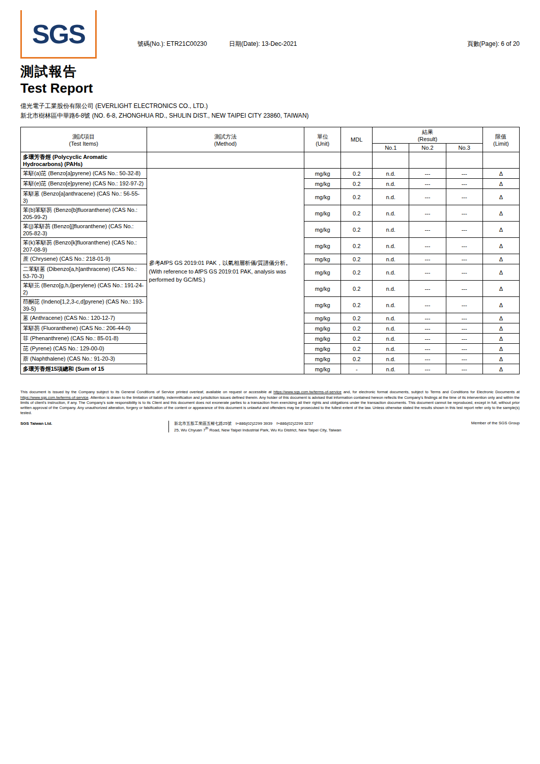SGS
測試報告
Test Report
號碼(No.): ETR21C00230 日期(Date): 13-Dec-2021 頁數(Page): 6 of 20
億光電子工業股份有限公司 (EVERLIGHT ELECTRONICS CO., LTD.)
新北市樹林區中華路6-8號 (NO. 6-8, ZHONGHUA RD., SHULIN DIST., NEW TAIPEI CITY 23860, TAIWAN)
| 測試項目 (Test Items) | 測試方法 (Method) | 單位 (Unit) | MDL | 結果 (Result) | 限值 (Limit) |
| --- | --- | --- | --- | --- | --- |
| No.1 | No.2 | No.3 |
| 多環芳香烴 (Polycyclic Aromatic Hydrocarbons) (PAHs) | | | | | | | |
| 苯駢(a)芘 (Benzo[a]pyrene) (CAS No.: 50-32-8) | 參考AfPS GS 2019:01 PAK，以氣相層析儀/質譜儀分析。(With reference to AfPS GS 2019:01 PAK, analysis was performed by GC/MS.) | mg/kg | 0.2 | n.d. | --- | --- | Δ |
| 苯駢(e)芘 (Benzo[e]pyrene) (CAS No.: 192-97-2) | mg/kg | 0.2 | n.d. | --- | --- | Δ |
| 苯駢蒽 (Benzo[a]anthracene) (CAS No.: 56-55-3) | mg/kg | 0.2 | n.d. | --- | --- | Δ |
| 苯(b)苯駢芴 (Benzo[b]fluoranthene) (CAS No.: 205-99-2) | mg/kg | 0.2 | n.d. | --- | --- | Δ |
| 苯(j)苯駢芴 (Benzo[j]fluoranthene) (CAS No.: 205-82-3) | mg/kg | 0.2 | n.d. | --- | --- | Δ |
| 苯(k)苯駢芴 (Benzo[k]fluoranthene) (CAS No.: 207-08-9) | mg/kg | 0.2 | n.d. | --- | --- | Δ |
| 蔗 (Chrysene) (CAS No.: 218-01-9) | mg/kg | 0.2 | n.d. | --- | --- | Δ |
| 二苯駢蒽 (Dibenzo[a,h]anthracene) (CAS No.: 53-70-3) | mg/kg | 0.2 | n.d. | --- | --- | Δ |
| 苯駢苝 (Benzo[g,h,i]perylene) (CAS No.: 191-24-2) | mg/kg | 0.2 | n.d. | --- | --- | Δ |
| 茚酮芘 (Indeno[1,2,3-c,d]pyrene) (CAS No.: 193-39-5) | mg/kg | 0.2 | n.d. | --- | --- | Δ |
| 蒽 (Anthracene) (CAS No.: 120-12-7) | mg/kg | 0.2 | n.d. | --- | --- | Δ |
| 苯駢芴 (Fluoranthene) (CAS No.: 206-44-0) | mg/kg | 0.2 | n.d. | --- | --- | Δ |
| 菲 (Phenanthrene) (CAS No.: 85-01-8) | mg/kg | 0.2 | n.d. | --- | --- | Δ |
| 芘 (Pyrene) (CAS No.: 129-00-0) | mg/kg | 0.2 | n.d. | --- | --- | Δ |
| 萘 (Naphthalene) (CAS No.: 91-20-3) | mg/kg | 0.2 | n.d. | --- | --- | Δ |
| 多環芳香烴15項總和 (Sum of 15 | mg/kg | - | n.d. | --- | --- | Δ |
This document is issued by the Company subject to its General Conditions of Service printed overleaf, available on request or accessible at https://www.sgs.com.tw/terms-of-service and, for electronic format documents, subject to Terms and Conditions for Electronic Documents at https://www.sgs.com.tw/terms-of-service. Attention is drawn to the limitation of liability, indemnification and jurisdiction issues defined therein. Any holder of this document is advised that information contained hereon reflects the Company's findings at the time of its intervention only and within the limits of client's instruction, if any. The Company's sole responsibility is to its Client and this document does not exonerate parties to a transaction from exercising all their rights and obligations under the transaction documents. This document cannot be reproduced, except in full, without prior written approval of the Company. Any unauthorized alteration, forgery or falsification of the content or appearance of this document is unlawful and offenders may be prosecuted to the fullest extent of the law. Unless otherwise stated the results shown in this test report refer only to the sample(s) tested.
SGS Taiwan Ltd.　　　　　　　　
新北市五股工業區五權七路25號　t+886(02)2299 3939　f+886(02)2299 3237
25, Wu Chyuan 7th Road, New Taipei Industrial Park, Wu Ku District, New Taipei City, Taiwan
Member of the SGS Group